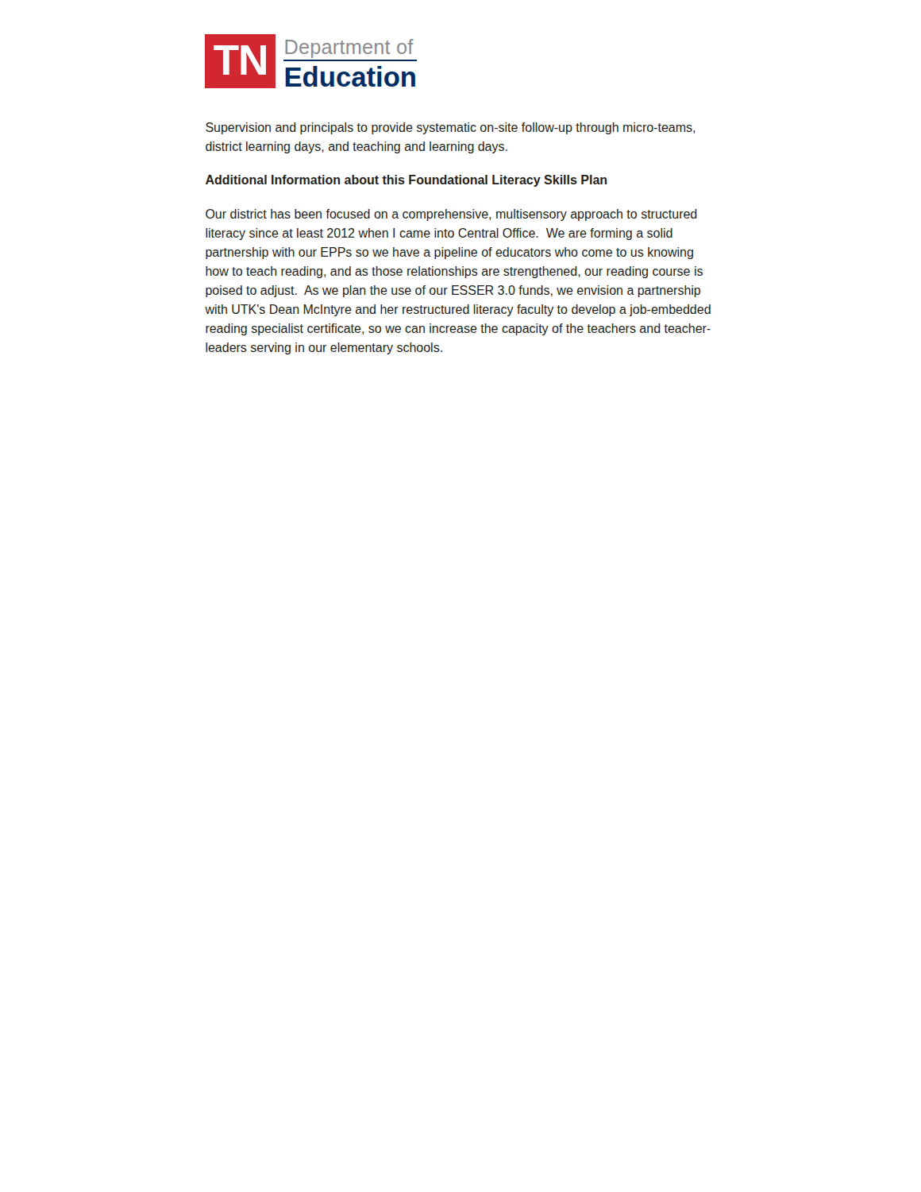TN
Department of
Education
Supervision and principals to provide systematic on-site follow-up through micro-teams, district learning days, and teaching and learning days.
Additional Information about this Foundational Literacy Skills Plan
Our district has been focused on a comprehensive, multisensory approach to structured literacy since at least 2012 when I came into Central Office. We are forming a solid partnership with our EPPs so we have a pipeline of educators who come to us knowing how to teach reading, and as those relationships are strengthened, our reading course is poised to adjust. As we plan the use of our ESSER 3.0 funds, we envision a partnership with UTK's Dean McIntyre and her restructured literacy faculty to develop a job-embedded reading specialist certificate, so we can increase the capacity of the teachers and teacher-leaders serving in our elementary schools.